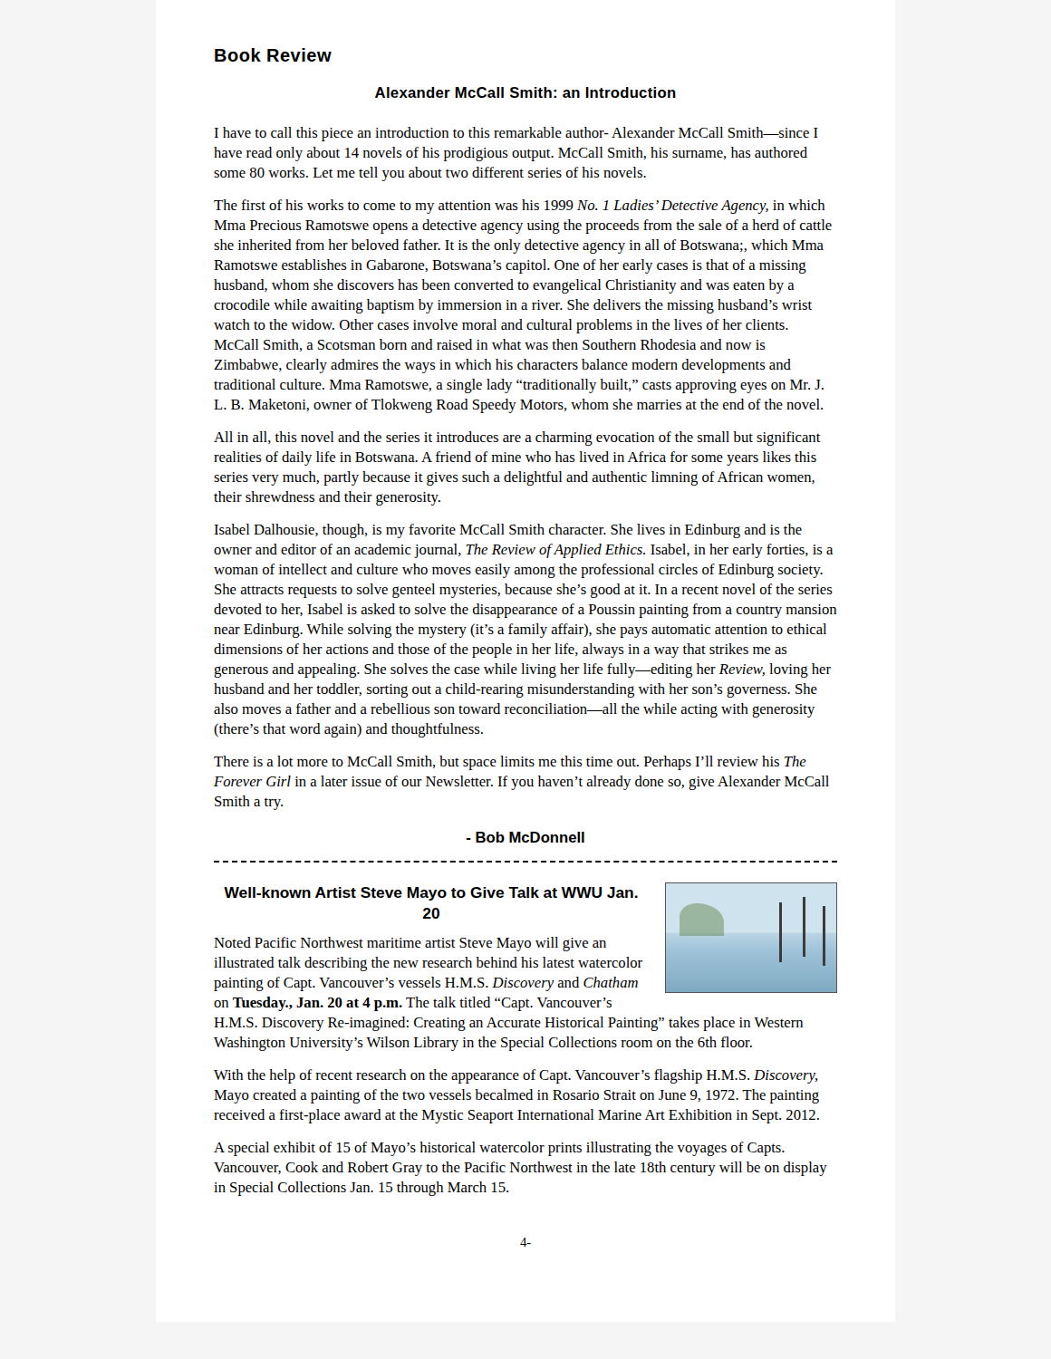Book Review
Alexander McCall Smith: an Introduction
I have to call this piece an introduction to this remarkable author- Alexander McCall Smith—since I have read only about 14 novels of his prodigious output. McCall Smith, his surname, has authored some 80 works. Let me tell you about two different series of his novels.
The first of his works to come to my attention was his 1999 No. 1 Ladies’ Detective Agency, in which Mma Precious Ramotswe opens a detective agency using the proceeds from the sale of a herd of cattle she inherited from her beloved father. It is the only detective agency in all of Botswana;, which Mma Ramotswe establishes in Gabarone, Botswana’s capitol. One of her early cases is that of a missing husband, whom she discovers has been converted to evangelical Christianity and was eaten by a crocodile while awaiting baptism by immersion in a river. She delivers the missing husband’s wrist watch to the widow. Other cases involve moral and cultural problems in the lives of her clients. McCall Smith, a Scotsman born and raised in what was then Southern Rhodesia and now is Zimbabwe, clearly admires the ways in which his characters balance modern developments and traditional culture. Mma Ramotswe, a single lady “traditionally built,” casts approving eyes on Mr. J. L. B. Maketoni, owner of Tlokweng Road Speedy Motors, whom she marries at the end of the novel.
All in all, this novel and the series it introduces are a charming evocation of the small but significant realities of daily life in Botswana. A friend of mine who has lived in Africa for some years likes this series very much, partly because it gives such a delightful and authentic limning of African women, their shrewdness and their generosity.
Isabel Dalhousie, though, is my favorite McCall Smith character. She lives in Edinburg and is the owner and editor of an academic journal, The Review of Applied Ethics. Isabel, in her early forties, is a woman of intellect and culture who moves easily among the professional circles of Edinburg society. She attracts requests to solve genteel mysteries, because she’s good at it. In a recent novel of the series devoted to her, Isabel is asked to solve the disappearance of a Poussin painting from a country mansion near Edinburg. While solving the mystery (it’s a family affair), she pays automatic attention to ethical dimensions of her actions and those of the people in her life, always in a way that strikes me as generous and appealing. She solves the case while living her life fully—editing her Review, loving her husband and her toddler, sorting out a child-rearing misunderstanding with her son’s governess. She also moves a father and a rebellious son toward reconciliation—all the while acting with generosity (there’s that word again) and thoughtfulness.
There is a lot more to McCall Smith, but space limits me this time out. Perhaps I’ll review his The Forever Girl in a later issue of our Newsletter. If you haven’t already done so, give Alexander McCall Smith a try.
- Bob McDonnell
Well-known Artist Steve Mayo to Give Talk at WWU Jan. 20
Noted Pacific Northwest maritime artist Steve Mayo will give an illustrated talk describing the new research behind his latest watercolor painting of Capt. Vancouver’s vessels H.M.S. Discovery and Chatham on Tuesday., Jan. 20 at 4 p.m. The talk titled “Capt. Vancouver’s H.M.S. Discovery Re-imagined: Creating an Accurate Historical Painting” takes place in Western Washington University’s Wilson Library in the Special Collections room on the 6th floor.
With the help of recent research on the appearance of Capt. Vancouver’s flagship H.M.S. Discovery, Mayo created a painting of the two vessels becalmed in Rosario Strait on June 9, 1972. The painting received a first-place award at the Mystic Seaport International Marine Art Exhibition in Sept. 2012.
A special exhibit of 15 of Mayo’s historical watercolor prints illustrating the voyages of Capts. Vancouver, Cook and Robert Gray to the Pacific Northwest in the late 18th century will be on display in Special Collections Jan. 15 through March 15.
4-